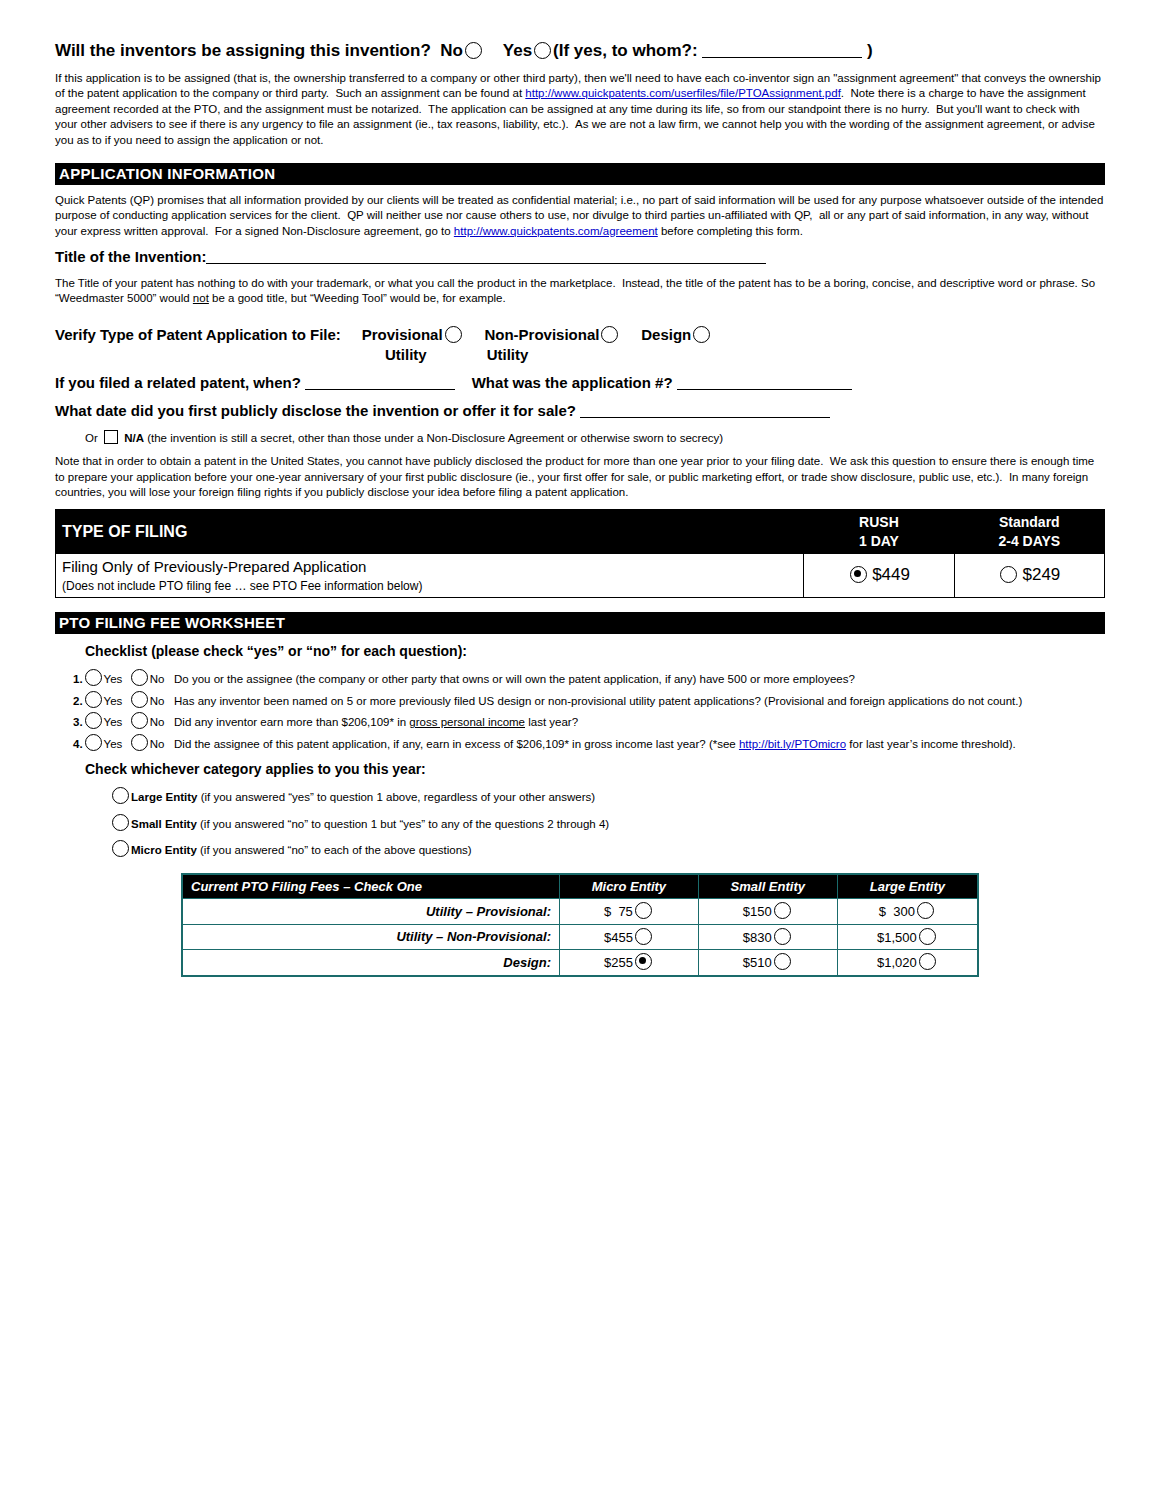Will the inventors be assigning this invention? No Yes (If yes, to whom?: )
If this application is to be assigned (that is, the ownership transferred to a company or other third party), then we'll need to have each co-inventor sign an "assignment agreement" that conveys the ownership of the patent application to the company or third party. Such an assignment can be found at http://www.quickpatents.com/userfiles/file/PTOAssignment.pdf. Note there is a charge to have the assignment agreement recorded at the PTO, and the assignment must be notarized. The application can be assigned at any time during its life, so from our standpoint there is no hurry. But you'll want to check with your other advisers to see if there is any urgency to file an assignment (ie., tax reasons, liability, etc.). As we are not a law firm, we cannot help you with the wording of the assignment agreement, or advise you as to if you need to assign the application or not.
APPLICATION INFORMATION
Quick Patents (QP) promises that all information provided by our clients will be treated as confidential material; i.e., no part of said information will be used for any purpose whatsoever outside of the intended purpose of conducting application services for the client. QP will neither use nor cause others to use, nor divulge to third parties un-affiliated with QP, all or any part of said information, in any way, without your express written approval. For a signed Non-Disclosure agreement, go to http://www.quickpatents.com/agreement before completing this form.
Title of the Invention:
The Title of your patent has nothing to do with your trademark, or what you call the product in the marketplace. Instead, the title of the patent has to be a boring, concise, and descriptive word or phrase. So “Weedmaster 5000” would not be a good title, but “Weeding Tool” would be, for example.
Verify Type of Patent Application to File: Provisional Non-Provisional Design
Utility Utility
If you filed a related patent, when? What was the application #?
What date did you first publicly disclose the invention or offer it for sale?
Or N/A (the invention is still a secret, other than those under a Non-Disclosure Agreement or otherwise sworn to secrecy)
Note that in order to obtain a patent in the United States, you cannot have publicly disclosed the product for more than one year prior to your filing date. We ask this question to ensure there is enough time to prepare your application before your one-year anniversary of your first public disclosure (ie., your first offer for sale, or public marketing effort, or trade show disclosure, public use, etc.). In many foreign countries, you will lose your foreign filing rights if you publicly disclose your idea before filing a patent application.
| TYPE OF FILING | RUSH 1 DAY | Standard 2-4 DAYS |
| --- | --- | --- |
| Filing Only of Previously-Prepared Application (Does not include PTO filing fee … see PTO Fee information below) | $449 | $249 |
PTO FILING FEE WORKSHEET
Checklist (please check “yes” or “no” for each question):
1. Yes No Do you or the assignee (the company or other party that owns or will own the patent application, if any) have 500 or more employees?
2. Yes No Has any inventor been named on 5 or more previously filed US design or non-provisional utility patent applications? (Provisional and foreign applications do not count.)
3. Yes No Did any inventor earn more than $206,109* in gross personal income last year?
4. Yes No Did the assignee of this patent application, if any, earn in excess of $206,109* in gross income last year? (*see http://bit.ly/PTOmicro for last year’s income threshold).
Check whichever category applies to you this year:
Large Entity (if you answered “yes” to question 1 above, regardless of your other answers)
Small Entity (if you answered “no” to question 1 but “yes” to any of the questions 2 through 4)
Micro Entity (if you answered “no” to each of the above questions)
| Current PTO Filing Fees – Check One | Micro Entity | Small Entity | Large Entity |
| --- | --- | --- | --- |
| Utility – Provisional: | $ 75 | $150 | $ 300 |
| Utility – Non-Provisional: | $455 | $830 | $1,500 |
| Design: | $255 | $510 | $1,020 |